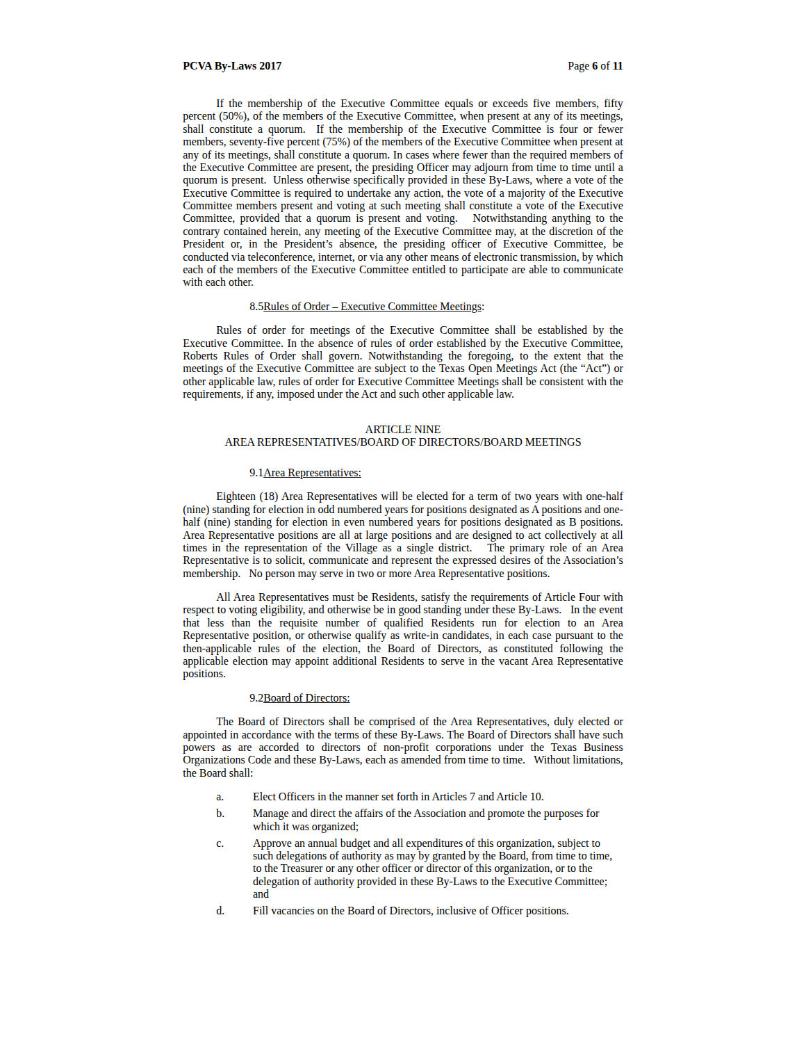PCVA By-Laws 2017 Page 6 of 11
If the membership of the Executive Committee equals or exceeds five members, fifty percent (50%), of the members of the Executive Committee, when present at any of its meetings, shall constitute a quorum. If the membership of the Executive Committee is four or fewer members, seventy-five percent (75%) of the members of the Executive Committee when present at any of its meetings, shall constitute a quorum. In cases where fewer than the required members of the Executive Committee are present, the presiding Officer may adjourn from time to time until a quorum is present. Unless otherwise specifically provided in these By-Laws, where a vote of the Executive Committee is required to undertake any action, the vote of a majority of the Executive Committee members present and voting at such meeting shall constitute a vote of the Executive Committee, provided that a quorum is present and voting. Notwithstanding anything to the contrary contained herein, any meeting of the Executive Committee may, at the discretion of the President or, in the President’s absence, the presiding officer of Executive Committee, be conducted via teleconference, internet, or via any other means of electronic transmission, by which each of the members of the Executive Committee entitled to participate are able to communicate with each other.
8.5 Rules of Order – Executive Committee Meetings:
Rules of order for meetings of the Executive Committee shall be established by the Executive Committee. In the absence of rules of order established by the Executive Committee, Roberts Rules of Order shall govern. Notwithstanding the foregoing, to the extent that the meetings of the Executive Committee are subject to the Texas Open Meetings Act (the “Act”) or other applicable law, rules of order for Executive Committee Meetings shall be consistent with the requirements, if any, imposed under the Act and such other applicable law.
ARTICLE NINE
AREA REPRESENTATIVES/BOARD OF DIRECTORS/BOARD MEETINGS
9.1 Area Representatives:
Eighteen (18) Area Representatives will be elected for a term of two years with one-half (nine) standing for election in odd numbered years for positions designated as A positions and one-half (nine) standing for election in even numbered years for positions designated as B positions. Area Representative positions are all at large positions and are designed to act collectively at all times in the representation of the Village as a single district. The primary role of an Area Representative is to solicit, communicate and represent the expressed desires of the Association’s membership. No person may serve in two or more Area Representative positions.
All Area Representatives must be Residents, satisfy the requirements of Article Four with respect to voting eligibility, and otherwise be in good standing under these By-Laws. In the event that less than the requisite number of qualified Residents run for election to an Area Representative position, or otherwise qualify as write-in candidates, in each case pursuant to the then-applicable rules of the election, the Board of Directors, as constituted following the applicable election may appoint additional Residents to serve in the vacant Area Representative positions.
9.2 Board of Directors:
The Board of Directors shall be comprised of the Area Representatives, duly elected or appointed in accordance with the terms of these By-Laws. The Board of Directors shall have such powers as are accorded to directors of non-profit corporations under the Texas Business Organizations Code and these By-Laws, each as amended from time to time. Without limitations, the Board shall:
a. Elect Officers in the manner set forth in Articles 7 and Article 10.
b. Manage and direct the affairs of the Association and promote the purposes for which it was organized;
c. Approve an annual budget and all expenditures of this organization, subject to such delegations of authority as may by granted by the Board, from time to time, to the Treasurer or any other officer or director of this organization, or to the delegation of authority provided in these By-Laws to the Executive Committee; and
d. Fill vacancies on the Board of Directors, inclusive of Officer positions.